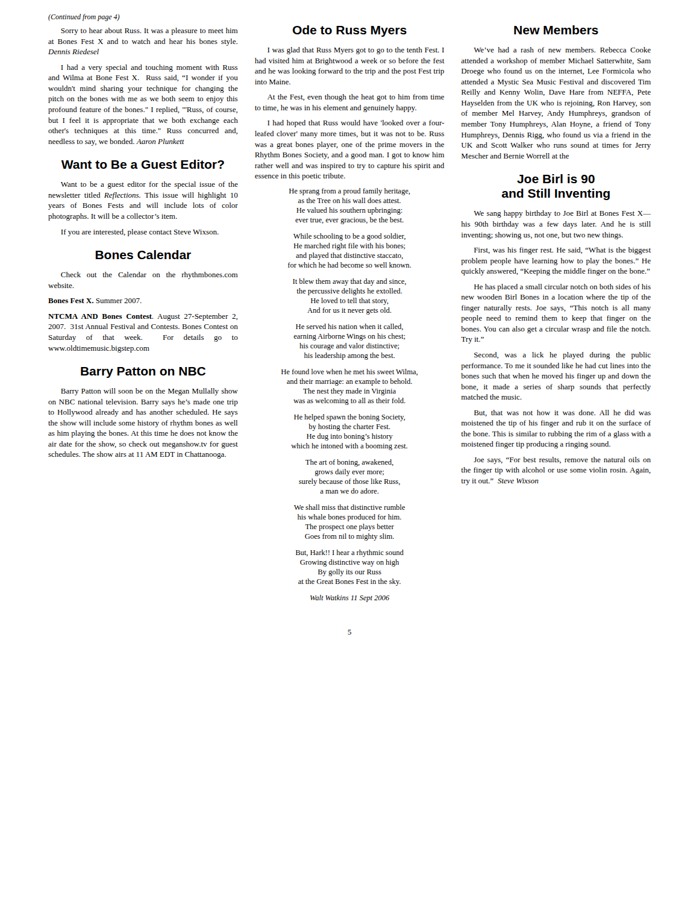(Continued from page 4)
Sorry to hear about Russ. It was a pleasure to meet him at Bones Fest X and to watch and hear his bones style. Dennis Riedesel
I had a very special and touching moment with Russ and Wilma at Bone Fest X. Russ said, “I wonder if you wouldn't mind sharing your technique for changing the pitch on the bones with me as we both seem to enjoy this profound feature of the bones." I replied, "'Russ, of course, but I feel it is appropriate that we both exchange each other's techniques at this time." Russ concurred and, needless to say, we bonded. Aaron Plunkett
Want to Be a Guest Editor?
Want to be a guest editor for the special issue of the newsletter titled Reflections. This issue will highlight 10 years of Bones Fests and will include lots of color photographs. It will be a collector’s item.
If you are interested, please contact Steve Wixson.
Bones Calendar
Check out the Calendar on the rhythmbones.com website.
Bones Fest X. Summer 2007.
NTCMA AND Bones Contest. August 27-September 2, 2007. 31st Annual Festival and Contests. Bones Contest on Saturday of that week. For details go to www.oldtimemusic.bigstep.com
Barry Patton on NBC
Barry Patton will soon be on the Megan Mullally show on NBC national television. Barry says he’s made one trip to Hollywood already and has another scheduled. He says the show will include some history of rhythm bones as well as him playing the bones. At this time he does not know the air date for the show, so check out meganshow.tv for guest schedules. The show airs at 11 AM EDT in Chattanooga.
Ode to Russ Myers
I was glad that Russ Myers got to go to the tenth Fest. I had visited him at Brightwood a week or so before the fest and he was looking forward to the trip and the post Fest trip into Maine.
At the Fest, even though the heat got to him from time to time, he was in his element and genuinely happy.
I had hoped that Russ would have 'looked over a four-leafed clover' many more times, but it was not to be. Russ was a great bones player, one of the prime movers in the Rhythm Bones Society, and a good man. I got to know him rather well and was inspired to try to capture his spirit and essence in this poetic tribute.
He sprang from a proud family heritage, as the Tree on his wall does attest. He valued his southern upbringing: ever true, ever gracious, be the best.
While schooling to be a good soldier, He marched right file with his bones; and played that distinctive staccato, for which he had become so well known.
It blew them away that day and since, the percussive delights he extolled. He loved to tell that story, And for us it never gets old.
He served his nation when it called, earning Airborne Wings on his chest; his courage and valor distinctive; his leadership among the best.
He found love when he met his sweet Wilma, and their marriage: an example to behold. The nest they made in Virginia was as welcoming to all as their fold.
He helped spawn the boning Society, by hosting the charter Fest. He dug into boning’s history which he intoned with a booming zest.
The art of boning, awakened, grows daily ever more; surely because of those like Russ, a man we do adore.
We shall miss that distinctive rumble his whale bones produced for him. The prospect one plays better Goes from nil to mighty slim.
But, Hark!! I hear a rhythmic sound Growing distinctive way on high By golly its our Russ at the Great Bones Fest in the sky.
Walt Watkins 11 Sept 2006
New Members
We’ve had a rash of new members. Rebecca Cooke attended a workshop of member Michael Satterwhite, Sam Droege who found us on the internet, Lee Formicola who attended a Mystic Sea Music Festival and discovered Tim Reilly and Kenny Wolin, Dave Hare from NEFFA, Pete Hayselden from the UK who is rejoining, Ron Harvey, son of member Mel Harvey, Andy Humphreys, grandson of member Tony Humphreys, Alan Hoyne, a friend of Tony Humphreys, Dennis Rigg, who found us via a friend in the UK and Scott Walker who runs sound at times for Jerry Mescher and Bernie Worrell at the
Joe Birl is 90
and Still Inventing
We sang happy birthday to Joe Birl at Bones Fest X—his 90th birthday was a few days later. And he is still inventing; showing us, not one, but two new things.
First, was his finger rest. He said, “What is the biggest problem people have learning how to play the bones.” He quickly answered, “Keeping the middle finger on the bone.”
He has placed a small circular notch on both sides of his new wooden Birl Bones in a location where the tip of the finger naturally rests. Joe says, “This notch is all many people need to remind them to keep that finger on the bones. You can also get a circular wrasp and file the notch. Try it.”
Second, was a lick he played during the public performance. To me it sounded like he had cut lines into the bones such that when he moved his finger up and down the bone, it made a series of sharp sounds that perfectly matched the music.
But, that was not how it was done. All he did was moistened the tip of his finger and rub it on the surface of the bone. This is similar to rubbing the rim of a glass with a moistened finger tip producing a ringing sound.
Joe says, “For best results, remove the natural oils on the finger tip with alcohol or use some violin rosin. Again, try it out.” Steve Wixson
5